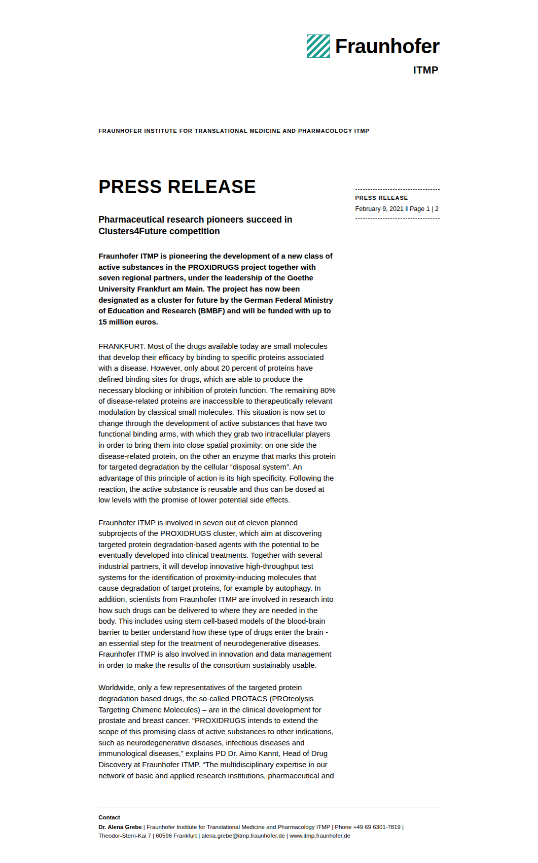Fraunhofer
ITMP
Fraunhofer Institute for Translational Medicine and Pharmacology ITMP
PRESS RELEASE
Pharmaceutical research pioneers succeed in
Clusters4Future competition
Fraunhofer ITMP is pioneering the development of a new class of active substances in the PROXIDRUGS project together with seven regional partners, under the leadership of the Goethe University Frankfurt am Main. The project has now been designated as a cluster for future by the German Federal Ministry of Education and Research (BMBF) and will be funded with up to 15 million euros.
FRANKFURT. Most of the drugs available today are small molecules that develop their efficacy by binding to specific proteins associated with a disease. However, only about 20 percent of proteins have defined binding sites for drugs, which are able to produce the necessary blocking or inhibition of protein function. The remaining 80% of disease-related proteins are inaccessible to therapeutically relevant modulation by classical small molecules. This situation is now set to change through the development of active substances that have two functional binding arms, with which they grab two intracellular players in order to bring them into close spatial proximity: on one side the disease-related protein, on the other an enzyme that marks this protein for targeted degradation by the cellular “disposal system”. An advantage of this principle of action is its high specificity. Following the reaction, the active substance is reusable and thus can be dosed at low levels with the promise of lower potential side effects.
Fraunhofer ITMP is involved in seven out of eleven planned subprojects of the PROXIDRUGS cluster, which aim at discovering targeted protein degradation-based agents with the potential to be eventually developed into clinical treatments. Together with several industrial partners, it will develop innovative high-throughput test systems for the identification of proximity-inducing molecules that cause degradation of target proteins, for example by autophagy. In addition, scientists from Fraunhofer ITMP are involved in research into how such drugs can be delivered to where they are needed in the body. This includes using stem cell-based models of the blood-brain barrier to better understand how these type of drugs enter the brain - an essential step for the treatment of neurodegenerative diseases. Fraunhofer ITMP is also involved in innovation and data management in order to make the results of the consortium sustainably usable.
Worldwide, only a few representatives of the targeted protein degradation based drugs, the so-called PROTACS (PROteolysis Targeting Chimeric Molecules) – are in the clinical development for prostate and breast cancer. “PROXIDRUGS intends to extend the scope of this promising class of active substances to other indications, such as neurodegenerative diseases, infectious diseases and immunological diseases,” explains PD Dr. Aimo Kannt, Head of Drug Discovery at Fraunhofer ITMP. “The multidisciplinary expertise in our network of basic and applied research institutions, pharmaceutical and
Press Release
February 9, 2021 ‖ Page 1 | 2
Contact
Dr. Alena Grebe | Fraunhofer Institute for Translational Medicine and Pharmacology ITMP | Phone +49 69 6301-7819 |
Theodor-Stern-Kai 7 | 60596 Frankfurt | alena.grebe@itmp.fraunhofer.de | www.itmp.fraunhofer.de